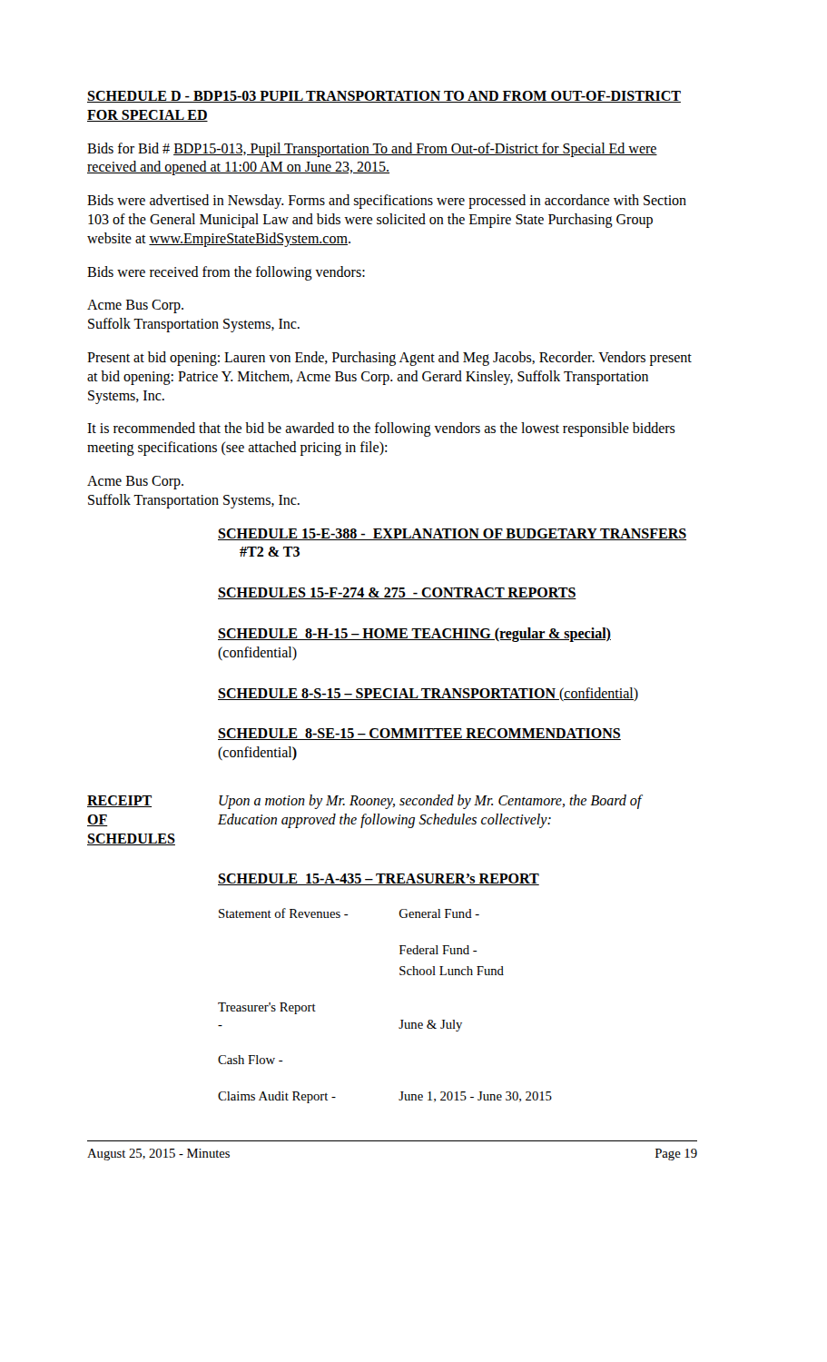SCHEDULE D - BDP15-03 PUPIL TRANSPORTATION TO AND FROM OUT-OF-DISTRICT FOR SPECIAL ED
Bids for Bid # BDP15-013, Pupil Transportation To and From Out-of-District for Special Ed were received and opened at 11:00 AM on June 23, 2015.
Bids were advertised in Newsday. Forms and specifications were processed in accordance with Section 103 of the General Municipal Law and bids were solicited on the Empire State Purchasing Group website at www.EmpireStateBidSystem.com.
Bids were received from the following vendors:
Acme Bus Corp.
Suffolk Transportation Systems, Inc.
Present at bid opening: Lauren von Ende, Purchasing Agent and Meg Jacobs, Recorder. Vendors present at bid opening: Patrice Y. Mitchem, Acme Bus Corp. and Gerard Kinsley, Suffolk Transportation Systems, Inc.
It is recommended that the bid be awarded to the following vendors as the lowest responsible bidders meeting specifications (see attached pricing in file):
Acme Bus Corp.
Suffolk Transportation Systems, Inc.
SCHEDULE 15-E-388 - EXPLANATION OF BUDGETARY TRANSFERS
#T2 & T3
SCHEDULES 15-F-274 & 275 - CONTRACT REPORTS
SCHEDULE 8-H-15 – HOME TEACHING (regular & special)
(confidential)
SCHEDULE 8-S-15 – SPECIAL TRANSPORTATION (confidential)
SCHEDULE 8-SE-15 – COMMITTEE RECOMMENDATIONS
(confidential)
RECEIPT OF SCHEDULES
Upon a motion by Mr. Rooney, seconded by Mr. Centamore, the Board of Education approved the following Schedules collectively:
SCHEDULE 15-A-435 – TREASURER’s REPORT
| Statement of Revenues - | General Fund - |
| | Federal Fund - |
| | School Lunch Fund |
| Treasurer's Report - | June & July |
| Cash Flow - | |
| Claims Audit Report - | June 1, 2015 - June 30, 2015 |
August 25, 2015 - Minutes Page 19